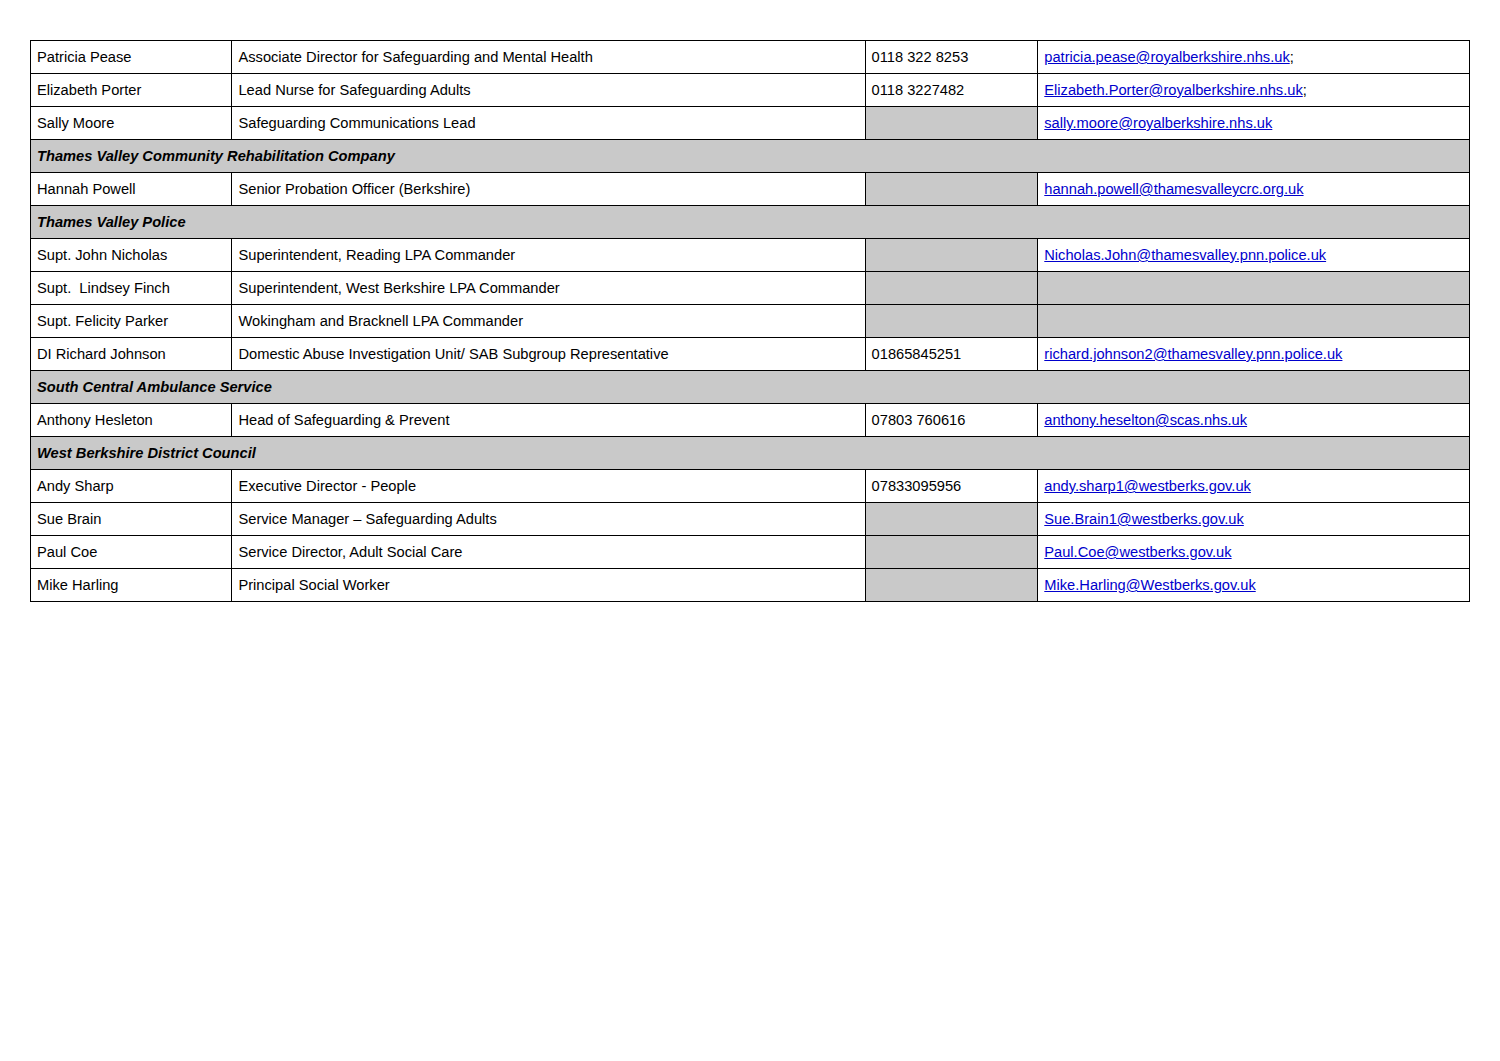| Patricia Pease | Associate Director for Safeguarding and Mental Health | 0118 322 8253 | patricia.pease@royalberkshire.nhs.uk ; |
| Elizabeth Porter | Lead Nurse for Safeguarding Adults | 0118 3227482 | Elizabeth.Porter@royalberkshire.nhs.uk ; |
| Sally Moore | Safeguarding Communications Lead | | sally.moore@royalberkshire.nhs.uk |
| Thames Valley Community Rehabilitation Company |
| Hannah Powell | Senior Probation Officer (Berkshire) | | hannah.powell@thamesvalleycrc.org.uk |
| Thames Valley Police |
| Supt. John Nicholas | Superintendent, Reading LPA Commander | | Nicholas.John@thamesvalley.pnn.police.uk |
| Supt. Lindsey Finch | Superintendent, West Berkshire LPA Commander | | |
| Supt. Felicity Parker | Wokingham and Bracknell LPA Commander | | |
| DI Richard Johnson | Domestic Abuse Investigation Unit/ SAB Subgroup Representative | 01865845251 | richard.johnson2@thamesvalley.pnn.police.uk |
| South Central Ambulance Service |
| Anthony Hesleton | Head of Safeguarding & Prevent | 07803 760616 | anthony.heselton@scas.nhs.uk |
| West Berkshire District Council |
| Andy Sharp | Executive Director - People | 07833095956 | andy.sharp1@westberks.gov.uk |
| Sue Brain | Service Manager – Safeguarding Adults | | Sue.Brain1@westberks.gov.uk |
| Paul Coe | Service Director, Adult Social Care | | Paul.Coe@westberks.gov.uk |
| Mike Harling | Principal Social Worker | | Mike.Harling@Westberks.gov.uk |